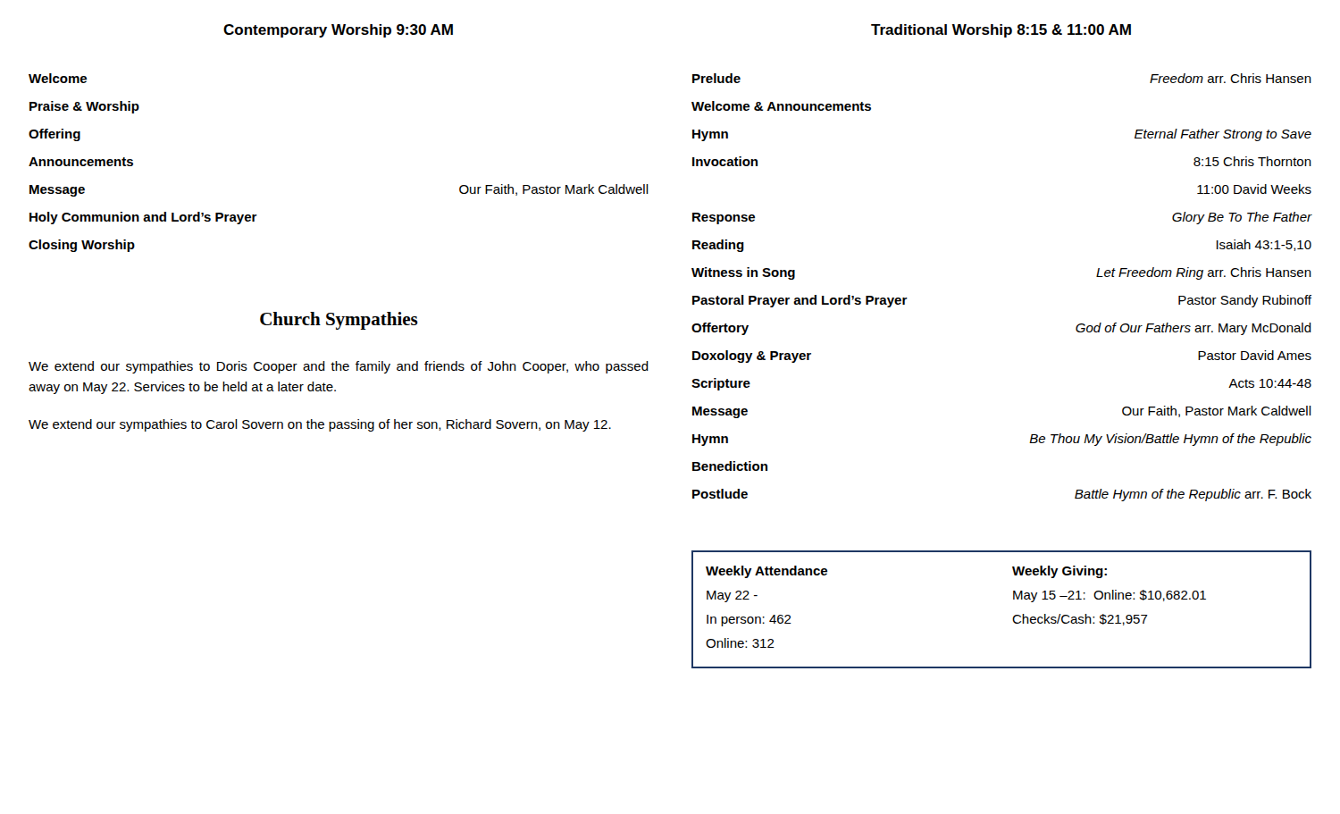Contemporary Worship 9:30 AM
| Welcome | |
| Praise & Worship | |
| Offering | |
| Announcements | |
| Message | Our Faith, Pastor Mark Caldwell |
| Holy Communion and Lord’s Prayer | |
| Closing Worship | |
Church Sympathies
We extend our sympathies to Doris Cooper and the family and friends of John Cooper, who passed away on May 22. Services to be held at a later date.
We extend our sympathies to Carol Sovern on the passing of her son, Richard Sovern, on May 12.
Traditional Worship 8:15 & 11:00 AM
| Prelude | Freedom arr. Chris Hansen |
| Welcome & Announcements | |
| Hymn | Eternal Father Strong to Save |
| Invocation | 8:15 Chris Thornton |
| | 11:00 David Weeks |
| Response | Glory Be To The Father |
| Reading | Isaiah 43:1-5,10 |
| Witness in Song | Let Freedom Ring arr. Chris Hansen |
| Pastoral Prayer and Lord’s Prayer | Pastor Sandy Rubinoff |
| Offertory | God of Our Fathers arr. Mary McDonald |
| Doxology & Prayer | Pastor David Ames |
| Scripture | Acts 10:44-48 |
| Message | Our Faith, Pastor Mark Caldwell |
| Hymn | Be Thou My Vision/Battle Hymn of the Republic |
| Benediction | |
| Postlude | Battle Hymn of the Republic arr. F. Bock |
Weekly Attendance
May 22 -
In person: 462
Online: 312
Weekly Giving:
May 15 –21: Online: $10,682.01
Checks/Cash: $21,957